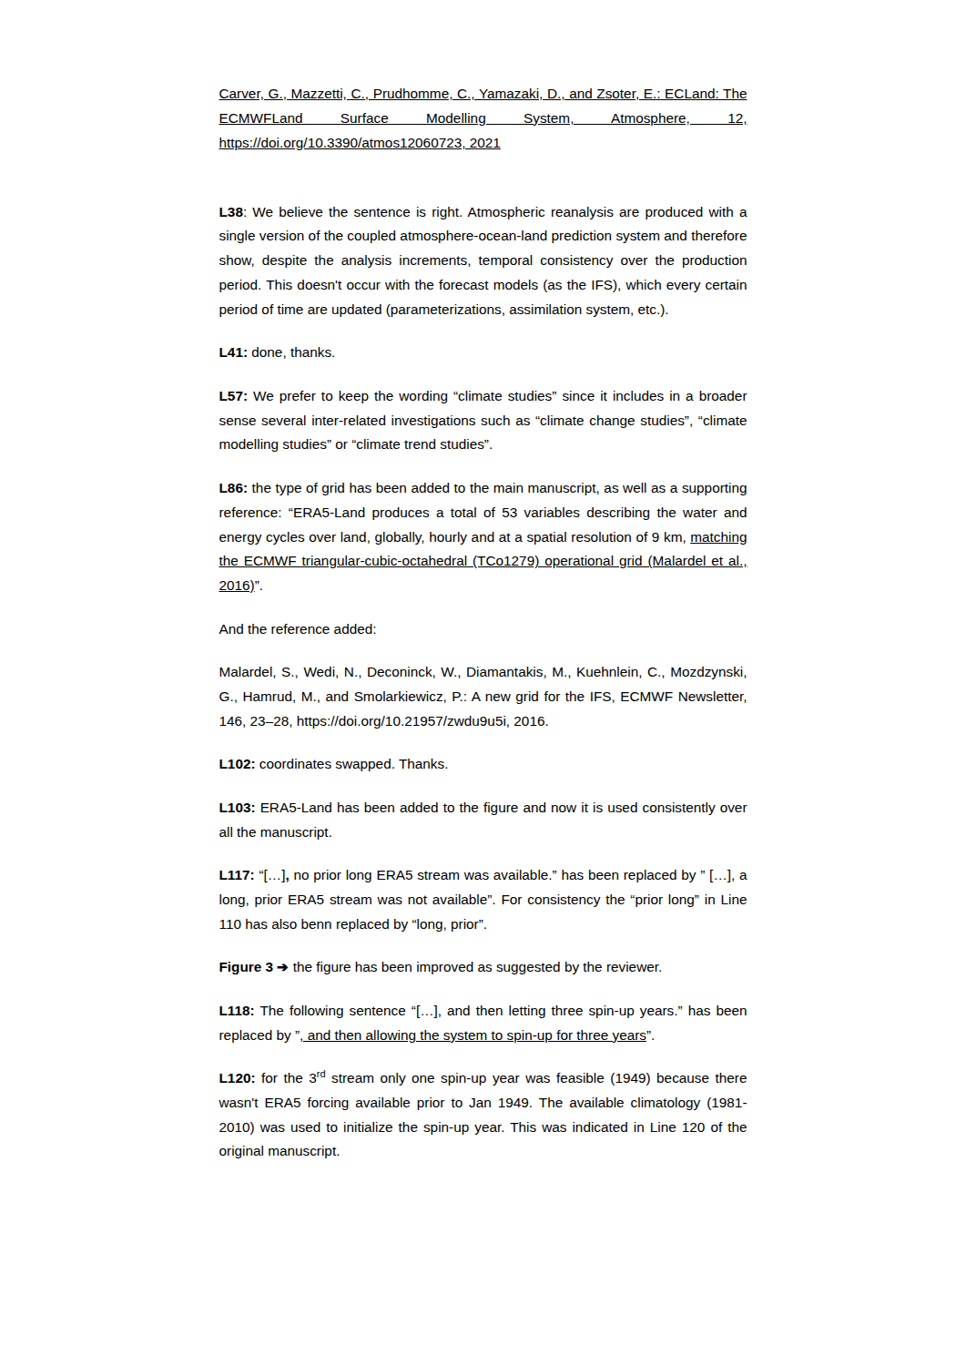Carver, G., Mazzetti, C., Prudhomme, C., Yamazaki, D., and Zsoter, E.: ECLand: The ECMWFLand Surface Modelling System, Atmosphere, 12, https://doi.org/10.3390/atmos12060723, 2021
L38: We believe the sentence is right. Atmospheric reanalysis are produced with a single version of the coupled atmosphere-ocean-land prediction system and therefore show, despite the analysis increments, temporal consistency over the production period. This doesn't occur with the forecast models (as the IFS), which every certain period of time are updated (parameterizations, assimilation system, etc.).
L41: done, thanks.
L57: We prefer to keep the wording “climate studies” since it includes in a broader sense several inter-related investigations such as “climate change studies”, “climate modelling studies” or “climate trend studies”.
L86: the type of grid has been added to the main manuscript, as well as a supporting reference: “ERA5-Land produces a total of 53 variables describing the water and energy cycles over land, globally, hourly and at a spatial resolution of 9 km, matching the ECMWF triangular-cubic-octahedral (TCo1279) operational grid (Malardel et al., 2016)”.
And the reference added:
Malardel, S., Wedi, N., Deconinck, W., Diamantakis, M., Kuehnlein, C., Mozdzynski, G., Hamrud, M., and Smolarkiewicz, P.: A new grid for the IFS, ECMWF Newsletter, 146, 23–28, https://doi.org/10.21957/zwdu9u5i, 2016.
L102: coordinates swapped. Thanks.
L103: ERA5-Land has been added to the figure and now it is used consistently over all the manuscript.
L117: “[…], no prior long ERA5 stream was available.” has been replaced by ” […], a long, prior ERA5 stream was not available”. For consistency the “prior long” in Line 110 has also benn replaced by “long, prior”.
Figure 3 ➔ the figure has been improved as suggested by the reviewer.
L118: The following sentence “[…], and then letting three spin-up years.” has been replaced by ”, and then allowing the system to spin-up for three years”.
L120: for the 3rd stream only one spin-up year was feasible (1949) because there wasn't ERA5 forcing available prior to Jan 1949. The available climatology (1981-2010) was used to initialize the spin-up year. This was indicated in Line 120 of the original manuscript.